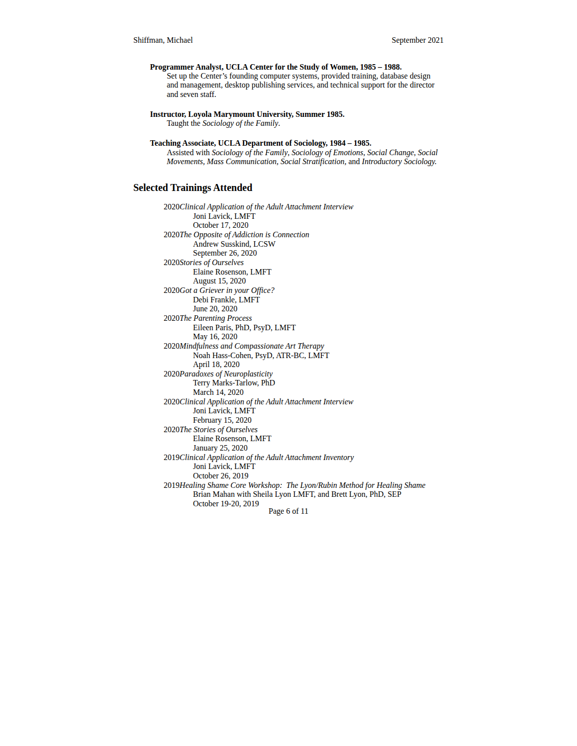Shiffman, Michael September 2021
Programmer Analyst, UCLA Center for the Study of Women, 1985 – 1988.
Set up the Center’s founding computer systems, provided training, database design and management, desktop publishing services, and technical support for the director and seven staff.
Instructor, Loyola Marymount University, Summer 1985.
Taught the Sociology of the Family.
Teaching Associate, UCLA Department of Sociology, 1984 – 1985.
Assisted with Sociology of the Family, Sociology of Emotions, Social Change, Social Movements, Mass Communication, Social Stratification, and Introductory Sociology.
Selected Trainings Attended
| 2020 | Clinical Application of the Adult Attachment Interview Joni Lavick, LMFT October 17, 2020 |
| 2020 | The Opposite of Addiction is Connection Andrew Susskind, LCSW September 26, 2020 |
| 2020 | Stories of Ourselves Elaine Rosenson, LMFT August 15, 2020 |
| 2020 | Got a Griever in your Office? Debi Frankle, LMFT June 20, 2020 |
| 2020 | The Parenting Process Eileen Paris, PhD, PsyD, LMFT May 16, 2020 |
| 2020 | Mindfulness and Compassionate Art Therapy Noah Hass-Cohen, PsyD, ATR-BC, LMFT April 18, 2020 |
| 2020 | Paradoxes of Neuroplasticity Terry Marks-Tarlow, PhD March 14, 2020 |
| 2020 | Clinical Application of the Adult Attachment Interview Joni Lavick, LMFT February 15, 2020 |
| 2020 | The Stories of Ourselves Elaine Rosenson, LMFT January 25, 2020 |
| 2019 | Clinical Application of the Adult Attachment Inventory Joni Lavick, LMFT October 26, 2019 |
| 2019 | Healing Shame Core Workshop: The Lyon/Rubin Method for Healing Shame Brian Mahan with Sheila Lyon LMFT, and Brett Lyon, PhD, SEP October 19-20, 2019 |
Page 6 of 11